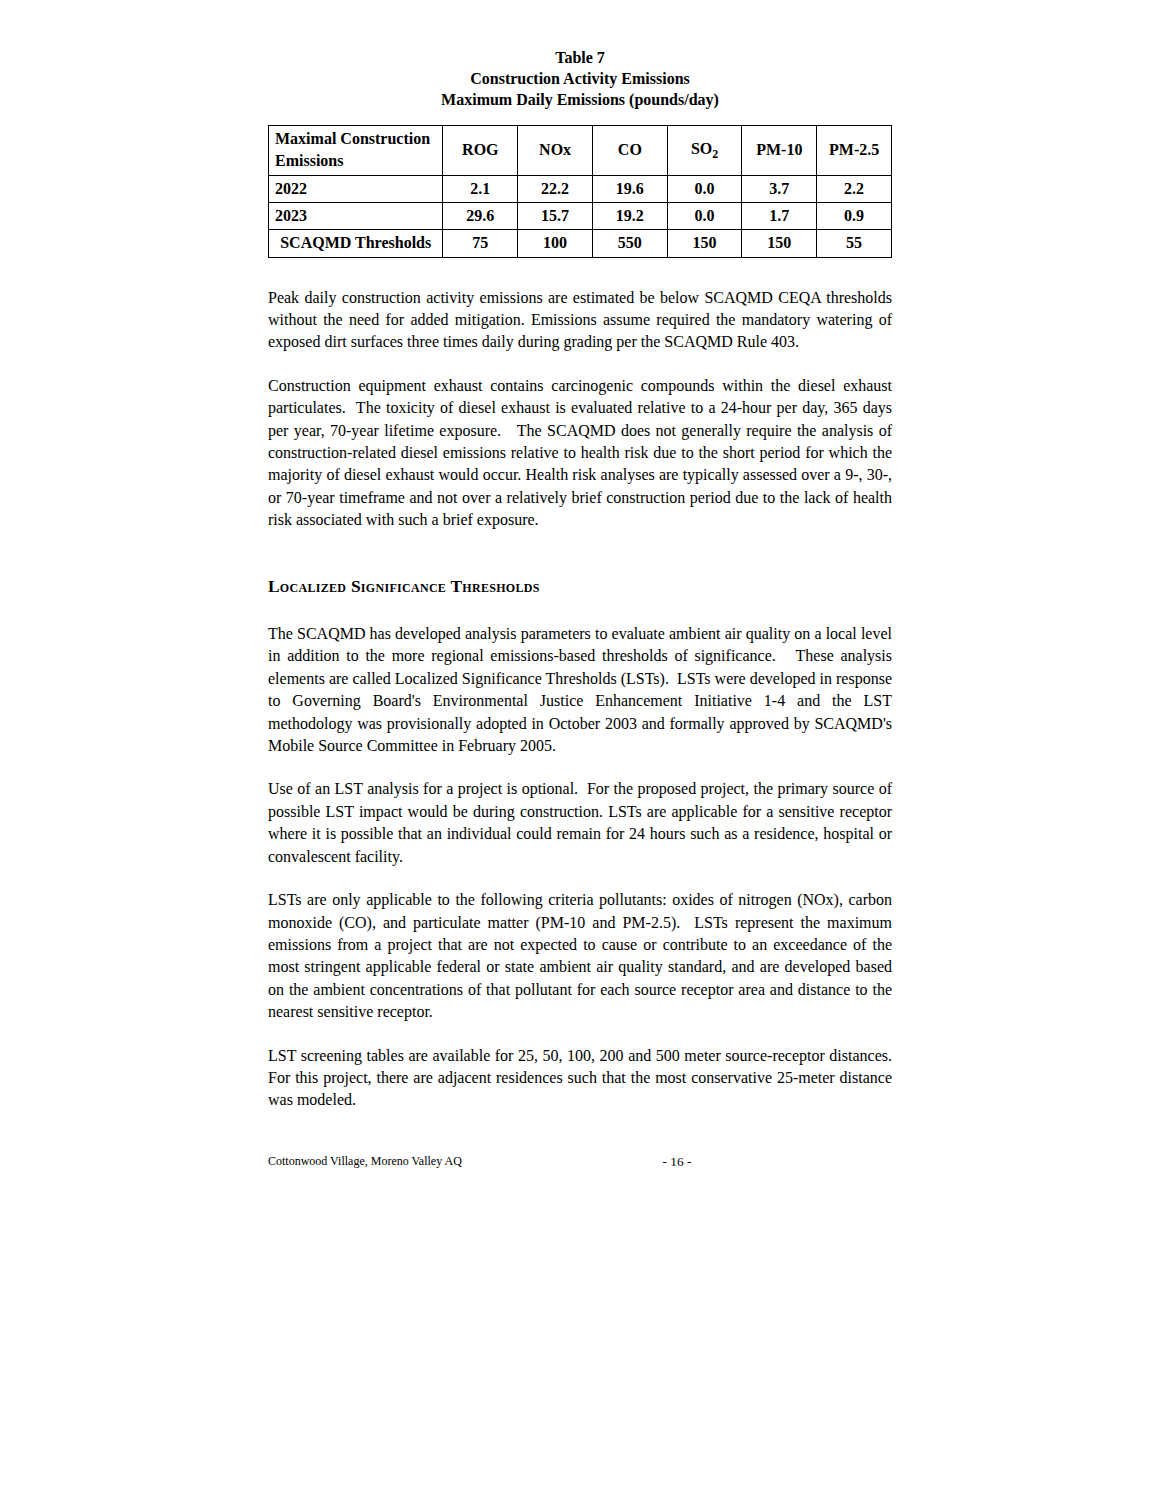Table 7
Construction Activity Emissions
Maximum Daily Emissions (pounds/day)
| Maximal Construction Emissions | ROG | NOx | CO | SO 2 | PM-10 | PM-2.5 |
| --- | --- | --- | --- | --- | --- | --- |
| 2022 | 2.1 | 22.2 | 19.6 | 0.0 | 3.7 | 2.2 |
| 2023 | 29.6 | 15.7 | 19.2 | 0.0 | 1.7 | 0.9 |
| SCAQMD Thresholds | 75 | 100 | 550 | 150 | 150 | 55 |
Peak daily construction activity emissions are estimated be below SCAQMD CEQA thresholds without the need for added mitigation. Emissions assume required the mandatory watering of exposed dirt surfaces three times daily during grading per the SCAQMD Rule 403.
Construction equipment exhaust contains carcinogenic compounds within the diesel exhaust particulates. The toxicity of diesel exhaust is evaluated relative to a 24-hour per day, 365 days per year, 70-year lifetime exposure. The SCAQMD does not generally require the analysis of construction-related diesel emissions relative to health risk due to the short period for which the majority of diesel exhaust would occur. Health risk analyses are typically assessed over a 9-, 30-, or 70-year timeframe and not over a relatively brief construction period due to the lack of health risk associated with such a brief exposure.
Localized Significance Thresholds
The SCAQMD has developed analysis parameters to evaluate ambient air quality on a local level in addition to the more regional emissions-based thresholds of significance. These analysis elements are called Localized Significance Thresholds (LSTs). LSTs were developed in response to Governing Board's Environmental Justice Enhancement Initiative 1-4 and the LST methodology was provisionally adopted in October 2003 and formally approved by SCAQMD's Mobile Source Committee in February 2005.
Use of an LST analysis for a project is optional. For the proposed project, the primary source of possible LST impact would be during construction. LSTs are applicable for a sensitive receptor where it is possible that an individual could remain for 24 hours such as a residence, hospital or convalescent facility.
LSTs are only applicable to the following criteria pollutants: oxides of nitrogen (NOx), carbon monoxide (CO), and particulate matter (PM-10 and PM-2.5). LSTs represent the maximum emissions from a project that are not expected to cause or contribute to an exceedance of the most stringent applicable federal or state ambient air quality standard, and are developed based on the ambient concentrations of that pollutant for each source receptor area and distance to the nearest sensitive receptor.
LST screening tables are available for 25, 50, 100, 200 and 500 meter source-receptor distances. For this project, there are adjacent residences such that the most conservative 25-meter distance was modeled.
Cottonwood Village, Moreno Valley AQ
- 16 -